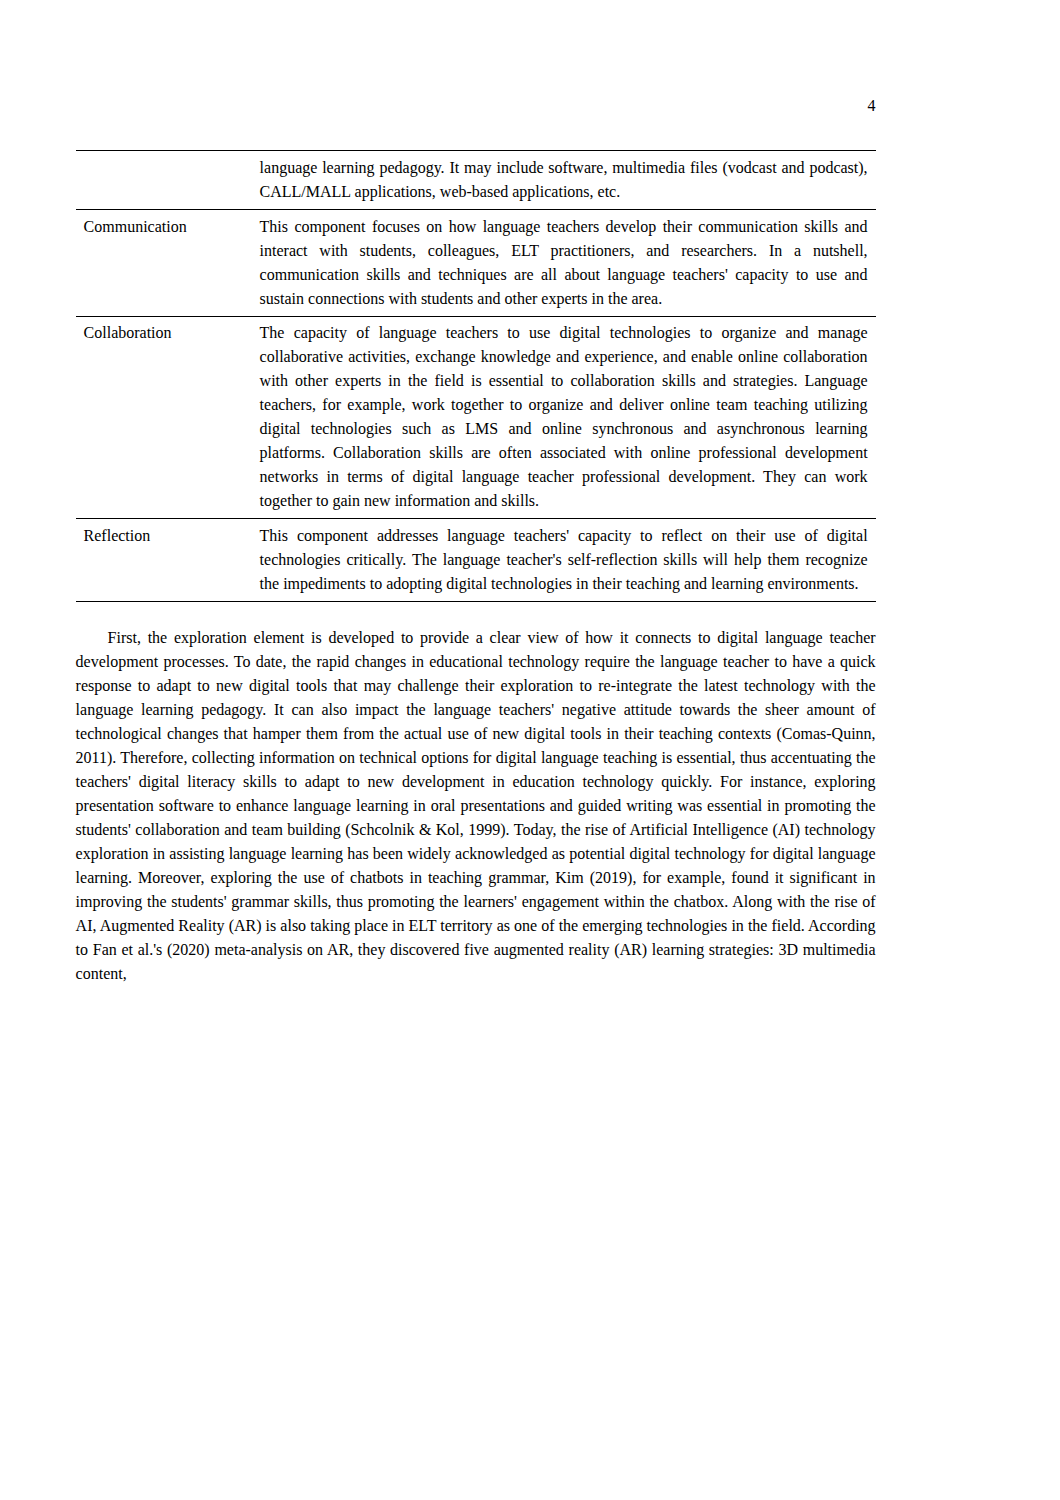4
| | language learning pedagogy. It may include software, multimedia files (vodcast and podcast), CALL/MALL applications, web-based applications, etc. |
| Communication | This component focuses on how language teachers develop their communication skills and interact with students, colleagues, ELT practitioners, and researchers. In a nutshell, communication skills and techniques are all about language teachers' capacity to use and sustain connections with students and other experts in the area. |
| Collaboration | The capacity of language teachers to use digital technologies to organize and manage collaborative activities, exchange knowledge and experience, and enable online collaboration with other experts in the field is essential to collaboration skills and strategies. Language teachers, for example, work together to organize and deliver online team teaching utilizing digital technologies such as LMS and online synchronous and asynchronous learning platforms. Collaboration skills are often associated with online professional development networks in terms of digital language teacher professional development. They can work together to gain new information and skills. |
| Reflection | This component addresses language teachers' capacity to reflect on their use of digital technologies critically. The language teacher's self-reflection skills will help them recognize the impediments to adopting digital technologies in their teaching and learning environments. |
First, the exploration element is developed to provide a clear view of how it connects to digital language teacher development processes. To date, the rapid changes in educational technology require the language teacher to have a quick response to adapt to new digital tools that may challenge their exploration to re-integrate the latest technology with the language learning pedagogy. It can also impact the language teachers' negative attitude towards the sheer amount of technological changes that hamper them from the actual use of new digital tools in their teaching contexts (Comas-Quinn, 2011). Therefore, collecting information on technical options for digital language teaching is essential, thus accentuating the teachers' digital literacy skills to adapt to new development in education technology quickly. For instance, exploring presentation software to enhance language learning in oral presentations and guided writing was essential in promoting the students' collaboration and team building (Schcolnik & Kol, 1999). Today, the rise of Artificial Intelligence (AI) technology exploration in assisting language learning has been widely acknowledged as potential digital technology for digital language learning. Moreover, exploring the use of chatbots in teaching grammar, Kim (2019), for example, found it significant in improving the students' grammar skills, thus promoting the learners' engagement within the chatbox. Along with the rise of AI, Augmented Reality (AR) is also taking place in ELT territory as one of the emerging technologies in the field. According to Fan et al.'s (2020) meta-analysis on AR, they discovered five augmented reality (AR) learning strategies: 3D multimedia content,